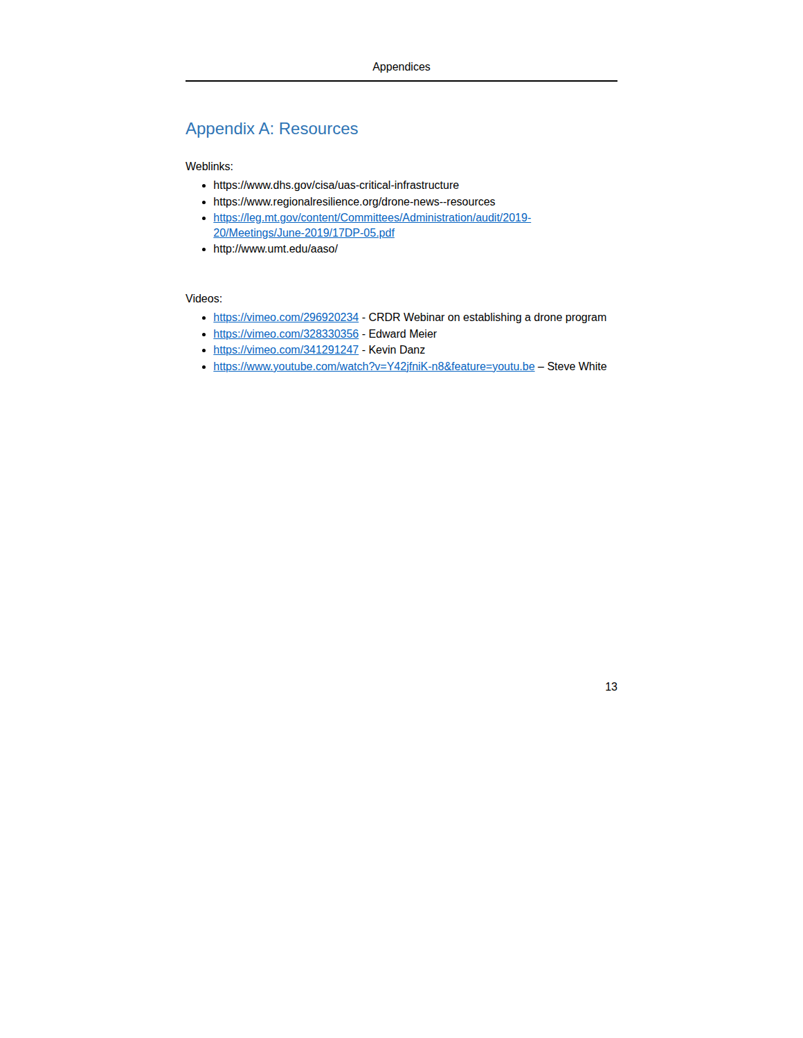Appendices
Appendix A: Resources
Weblinks:
https://www.dhs.gov/cisa/uas-critical-infrastructure
https://www.regionalresilience.org/drone-news--resources
https://leg.mt.gov/content/Committees/Administration/audit/2019-20/Meetings/June-2019/17DP-05.pdf
http://www.umt.edu/aaso/
Videos:
https://vimeo.com/296920234 - CRDR Webinar on establishing a drone program
https://vimeo.com/328330356 - Edward Meier
https://vimeo.com/341291247 - Kevin Danz
https://www.youtube.com/watch?v=Y42jfniK-n8&feature=youtu.be – Steve White
13